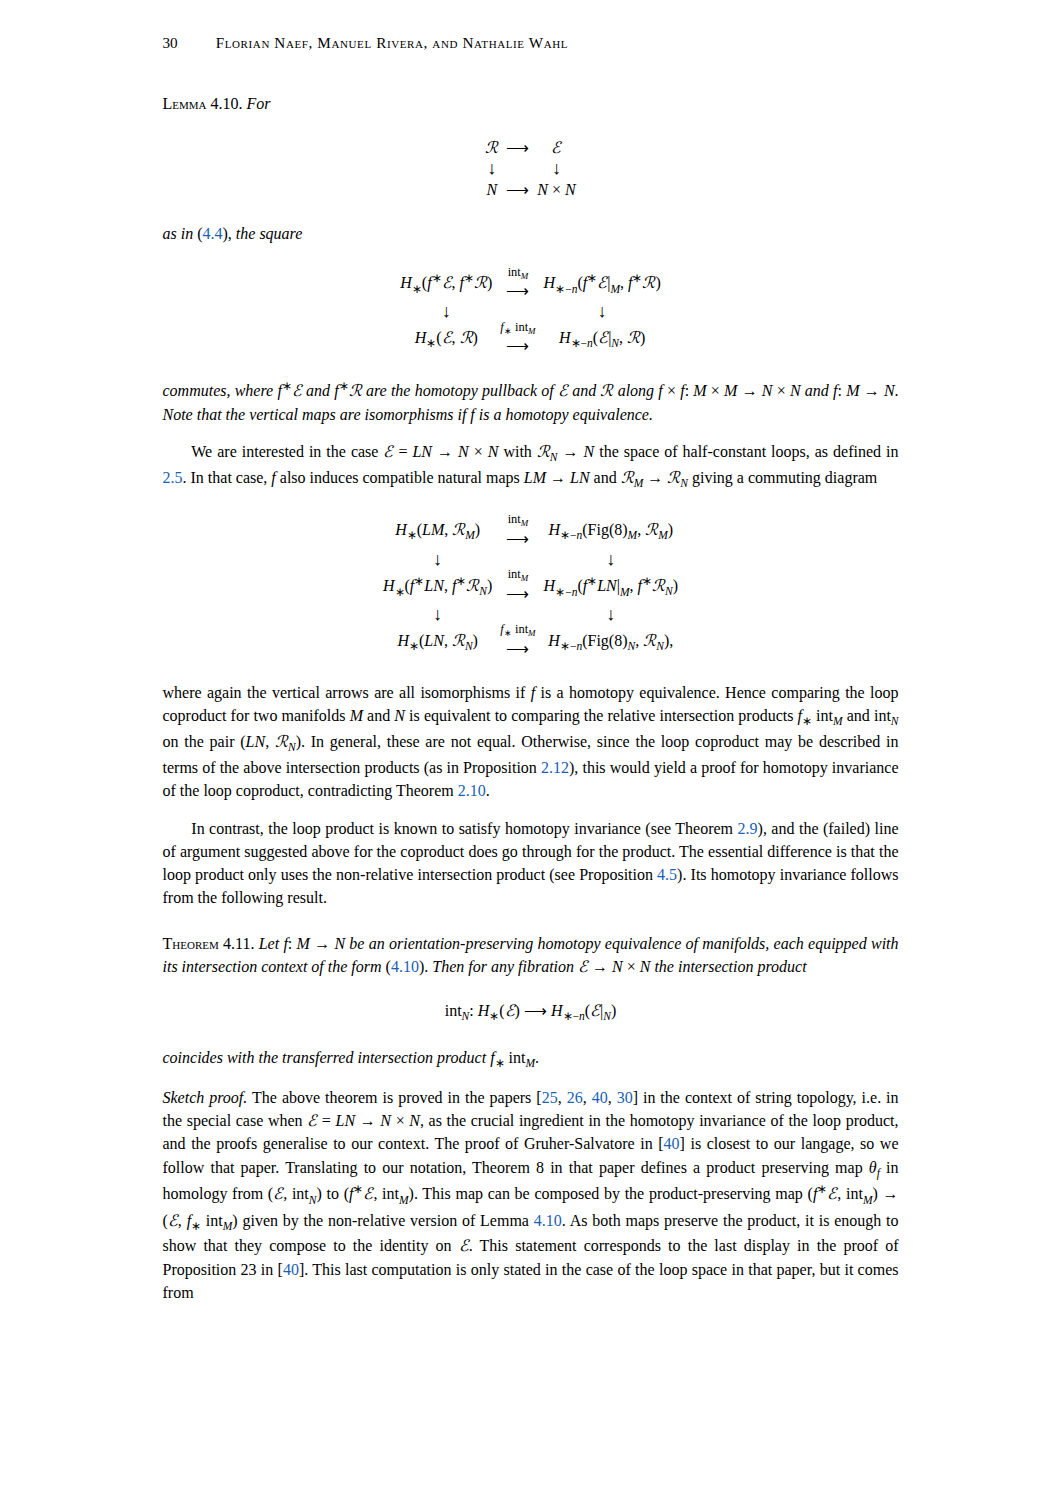30 Florian Naef, Manuel Rivera, and Nathalie Wahl
Lemma 4.10. For
| ℛ | ⟶ | ℰ |
| ↓ | | ↓ |
| N | ⟶ | N × N |
as in (4.4), the square
| H ∗ ( f ∗ ℰ , f ∗ ℛ ) | int M ⟶ | H ∗− n ( f ∗ ℰ / M , f ∗ ℛ ) |
| ↓ | | ↓ |
| H ∗ ( ℰ , ℛ ) | f ∗ int M ⟶ | H ∗− n ( ℰ / N , ℛ ) |
commutes, where f∗ℰ and f∗ℛ are the homotopy pullback of ℰ and ℛ along f × f: M × M → N × N and f: M → N. Note that the vertical maps are isomorphisms if f is a homotopy equivalence.
We are interested in the case ℰ = LN → N × N with ℛN → N the space of half-constant loops, as defined in 2.5. In that case, f also induces compatible natural maps LM → LN and ℛM → ℛN giving a commuting diagram
| H ∗ ( LM , ℛ M ) | int M ⟶ | H ∗− n (Fig(8) M , ℛ M ) |
| ↓ | | ↓ |
| H ∗ ( f ∗ LN , f ∗ ℛ N ) | int M ⟶ | H ∗− n ( f ∗ LN / M , f ∗ ℛ N ) |
| ↓ | | ↓ |
| H ∗ ( LN , ℛ N ) | f ∗ int M ⟶ | H ∗− n (Fig(8) N , ℛ N ), |
where again the vertical arrows are all isomorphisms if f is a homotopy equivalence. Hence comparing the loop coproduct for two manifolds M and N is equivalent to comparing the relative intersection products f∗ intM and intN on the pair (LN, ℛN). In general, these are not equal. Otherwise, since the loop coproduct may be described in terms of the above intersection products (as in Proposition 2.12), this would yield a proof for homotopy invariance of the loop coproduct, contradicting Theorem 2.10.
In contrast, the loop product is known to satisfy homotopy invariance (see Theorem 2.9), and the (failed) line of argument suggested above for the coproduct does go through for the product. The essential difference is that the loop product only uses the non-relative intersection product (see Proposition 4.5). Its homotopy invariance follows from the following result.
Theorem 4.11. Let f: M → N be an orientation-preserving homotopy equivalence of manifolds, each equipped with its intersection context of the form (4.10). Then for any fibration ℰ → N × N the intersection product
intN: H∗(ℰ) ⟶ H∗−n(ℰ|N)
coincides with the transferred intersection product f∗ intM.
Sketch proof. The above theorem is proved in the papers [25, 26, 40, 30] in the context of string topology, i.e. in the special case when ℰ = LN → N × N, as the crucial ingredient in the homotopy invariance of the loop product, and the proofs generalise to our context. The proof of Gruher-Salvatore in [40] is closest to our langage, so we follow that paper. Translating to our notation, Theorem 8 in that paper defines a product preserving map θf in homology from (ℰ, intN) to (f∗ℰ, intM). This map can be composed by the product-preserving map (f∗ℰ, intM) → (ℰ, f∗ intM) given by the non-relative version of Lemma 4.10. As both maps preserve the product, it is enough to show that they compose to the identity on ℰ. This statement corresponds to the last display in the proof of Proposition 23 in [40]. This last computation is only stated in the case of the loop space in that paper, but it comes from